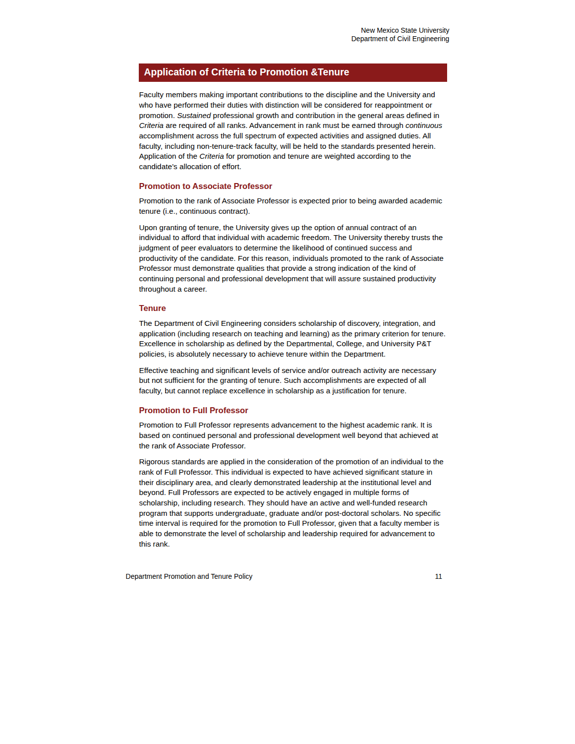New Mexico State University Department of Civil Engineering
Application of Criteria to Promotion &Tenure
Faculty members making important contributions to the discipline and the University and who have performed their duties with distinction will be considered for reappointment or promotion. Sustained professional growth and contribution in the general areas defined in Criteria are required of all ranks. Advancement in rank must be earned through continuous accomplishment across the full spectrum of expected activities and assigned duties. All faculty, including non-tenure-track faculty, will be held to the standards presented herein. Application of the Criteria for promotion and tenure are weighted according to the candidate’s allocation of effort.
Promotion to Associate Professor
Promotion to the rank of Associate Professor is expected prior to being awarded academic tenure (i.e., continuous contract).
Upon granting of tenure, the University gives up the option of annual contract of an individual to afford that individual with academic freedom. The University thereby trusts the judgment of peer evaluators to determine the likelihood of continued success and productivity of the candidate. For this reason, individuals promoted to the rank of Associate Professor must demonstrate qualities that provide a strong indication of the kind of continuing personal and professional development that will assure sustained productivity throughout a career.
Tenure
The Department of Civil Engineering considers scholarship of discovery, integration, and application (including research on teaching and learning) as the primary criterion for tenure. Excellence in scholarship as defined by the Departmental, College, and University P&T policies, is absolutely necessary to achieve tenure within the Department.
Effective teaching and significant levels of service and/or outreach activity are necessary but not sufficient for the granting of tenure. Such accomplishments are expected of all faculty, but cannot replace excellence in scholarship as a justification for tenure.
Promotion to Full Professor
Promotion to Full Professor represents advancement to the highest academic rank. It is based on continued personal and professional development well beyond that achieved at the rank of Associate Professor.
Rigorous standards are applied in the consideration of the promotion of an individual to the rank of Full Professor. This individual is expected to have achieved significant stature in their disciplinary area, and clearly demonstrated leadership at the institutional level and beyond. Full Professors are expected to be actively engaged in multiple forms of scholarship, including research. They should have an active and well-funded research program that supports undergraduate, graduate and/or post-doctoral scholars. No specific time interval is required for the promotion to Full Professor, given that a faculty member is able to demonstrate the level of scholarship and leadership required for advancement to this rank.
Department Promotion and Tenure Policy 11